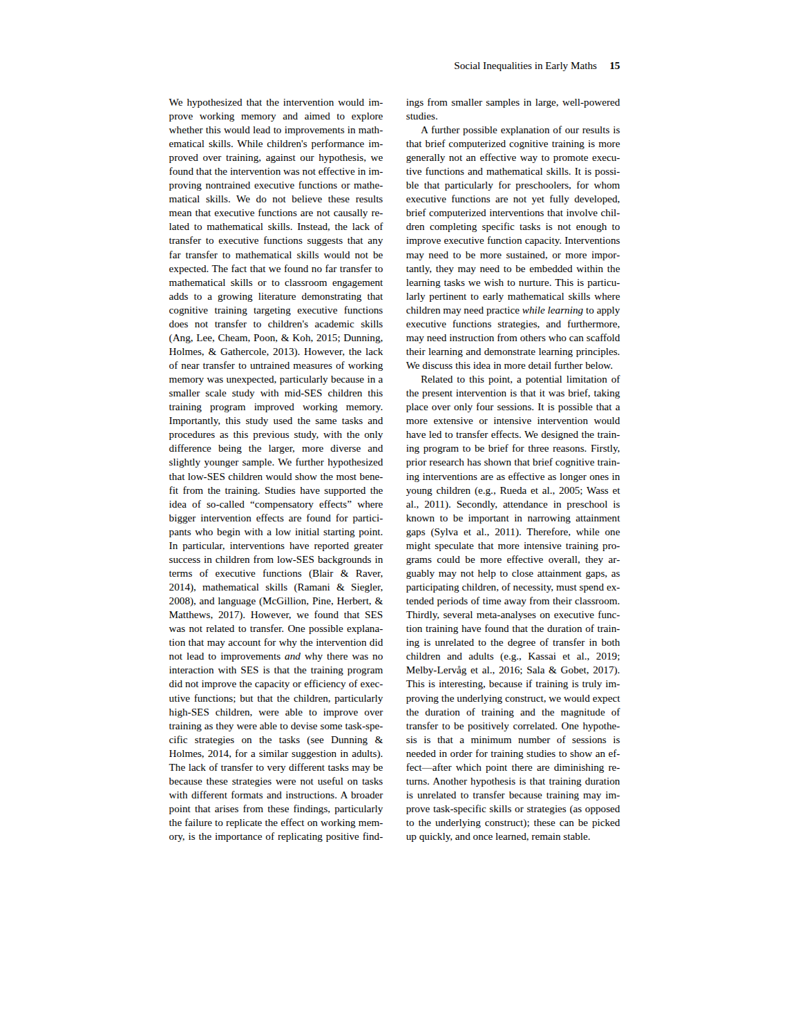Social Inequalities in Early Maths 15
We hypothesized that the intervention would improve working memory and aimed to explore whether this would lead to improvements in mathematical skills. While children's performance improved over training, against our hypothesis, we found that the intervention was not effective in improving nontrained executive functions or mathematical skills. We do not believe these results mean that executive functions are not causally related to mathematical skills. Instead, the lack of transfer to executive functions suggests that any far transfer to mathematical skills would not be expected. The fact that we found no far transfer to mathematical skills or to classroom engagement adds to a growing literature demonstrating that cognitive training targeting executive functions does not transfer to children's academic skills (Ang, Lee, Cheam, Poon, & Koh, 2015; Dunning, Holmes, & Gathercole, 2013). However, the lack of near transfer to untrained measures of working memory was unexpected, particularly because in a smaller scale study with mid-SES children this training program improved working memory. Importantly, this study used the same tasks and procedures as this previous study, with the only difference being the larger, more diverse and slightly younger sample. We further hypothesized that low-SES children would show the most benefit from the training. Studies have supported the idea of so-called “compensatory effects” where bigger intervention effects are found for participants who begin with a low initial starting point. In particular, interventions have reported greater success in children from low-SES backgrounds in terms of executive functions (Blair & Raver, 2014), mathematical skills (Ramani & Siegler, 2008), and language (McGillion, Pine, Herbert, & Matthews, 2017). However, we found that SES was not related to transfer. One possible explanation that may account for why the intervention did not lead to improvements and why there was no interaction with SES is that the training program did not improve the capacity or efficiency of executive functions; but that the children, particularly high-SES children, were able to improve over training as they were able to devise some task-specific strategies on the tasks (see Dunning & Holmes, 2014, for a similar suggestion in adults). The lack of transfer to very different tasks may be because these strategies were not useful on tasks with different formats and instructions. A broader point that arises from these findings, particularly the failure to replicate the effect on working memory, is the importance of replicating positive findings from smaller samples in large, well-powered studies.
A further possible explanation of our results is that brief computerized cognitive training is more generally not an effective way to promote executive functions and mathematical skills. It is possible that particularly for preschoolers, for whom executive functions are not yet fully developed, brief computerized interventions that involve children completing specific tasks is not enough to improve executive function capacity. Interventions may need to be more sustained, or more importantly, they may need to be embedded within the learning tasks we wish to nurture. This is particularly pertinent to early mathematical skills where children may need practice while learning to apply executive functions strategies, and furthermore, may need instruction from others who can scaffold their learning and demonstrate learning principles. We discuss this idea in more detail further below.
Related to this point, a potential limitation of the present intervention is that it was brief, taking place over only four sessions. It is possible that a more extensive or intensive intervention would have led to transfer effects. We designed the training program to be brief for three reasons. Firstly, prior research has shown that brief cognitive training interventions are as effective as longer ones in young children (e.g., Rueda et al., 2005; Wass et al., 2011). Secondly, attendance in preschool is known to be important in narrowing attainment gaps (Sylva et al., 2011). Therefore, while one might speculate that more intensive training programs could be more effective overall, they arguably may not help to close attainment gaps, as participating children, of necessity, must spend extended periods of time away from their classroom. Thirdly, several meta-analyses on executive function training have found that the duration of training is unrelated to the degree of transfer in both children and adults (e.g., Kassai et al., 2019; Melby-Lervåg et al., 2016; Sala & Gobet, 2017). This is interesting, because if training is truly improving the underlying construct, we would expect the duration of training and the magnitude of transfer to be positively correlated. One hypothesis is that a minimum number of sessions is needed in order for training studies to show an effect—after which point there are diminishing returns. Another hypothesis is that training duration is unrelated to transfer because training may improve task-specific skills or strategies (as opposed to the underlying construct); these can be picked up quickly, and once learned, remain stable.